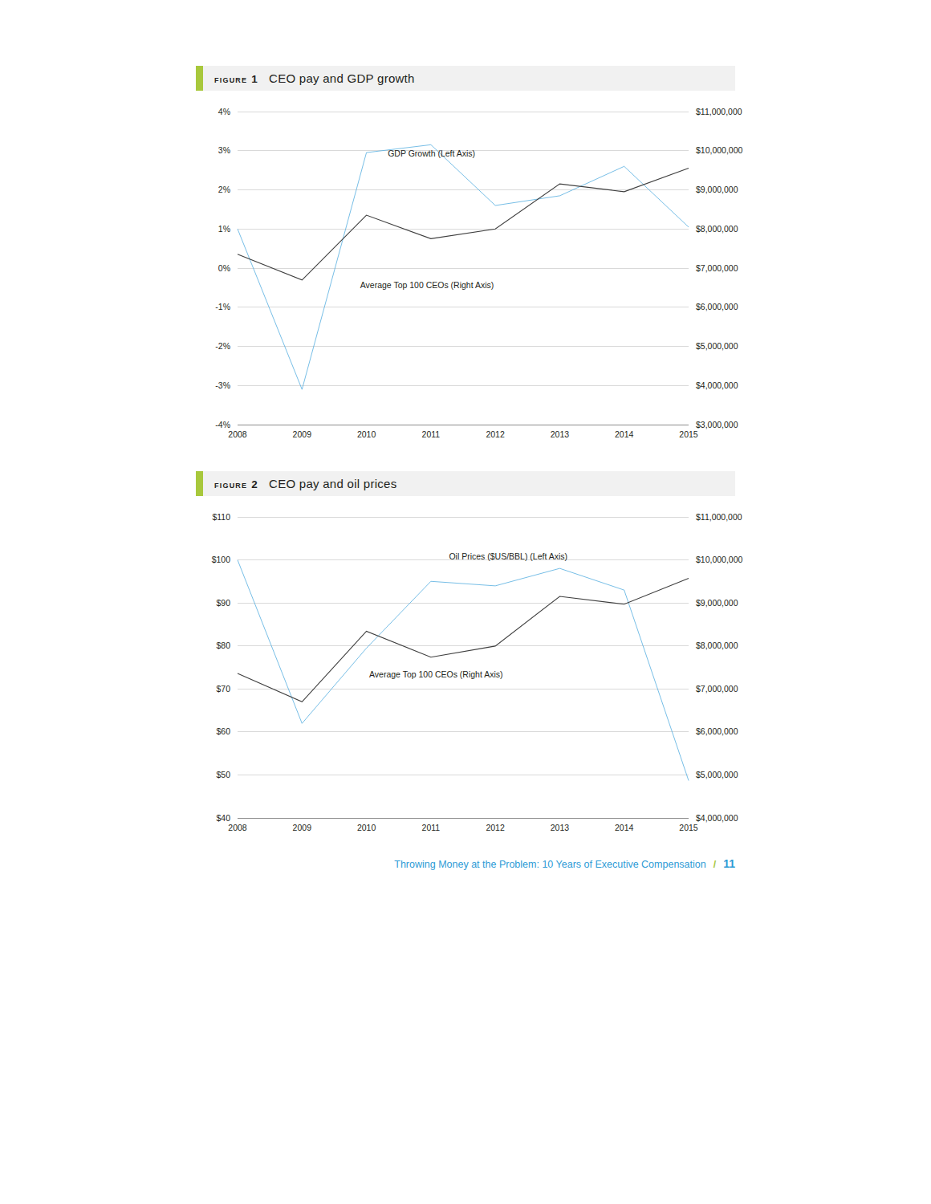Figure 1 CEO pay and GDP growth
4%
3%
2%
1%
0%
-1%
-2%
-3%
-4%
$11,000,000
$10,000,000
$9,000,000
$8,000,000
$7,000,000
$6,000,000
$5,000,000
$4,000,000
$3,000,000
GDP Growth (Left Axis)
Average Top 100 CEOs (Right Axis)
2008 2009 2010 2011 2012 2013 2014 2015
Figure 2 CEO pay and oil prices
$110
$100
$90
$80
$70
$60
$50
$40
$11,000,000
$10,000,000
$9,000,000
$8,000,000
$7,000,000
$6,000,000
$5,000,000
$4,000,000
Oil Prices ($US/BBL) (Left Axis)
Average Top 100 CEOs (Right Axis)
2008 2009 2010 2011 2012 2013 2014 2015
Throwing Money at the Problem: 10 Years of Executive Compensation / 11